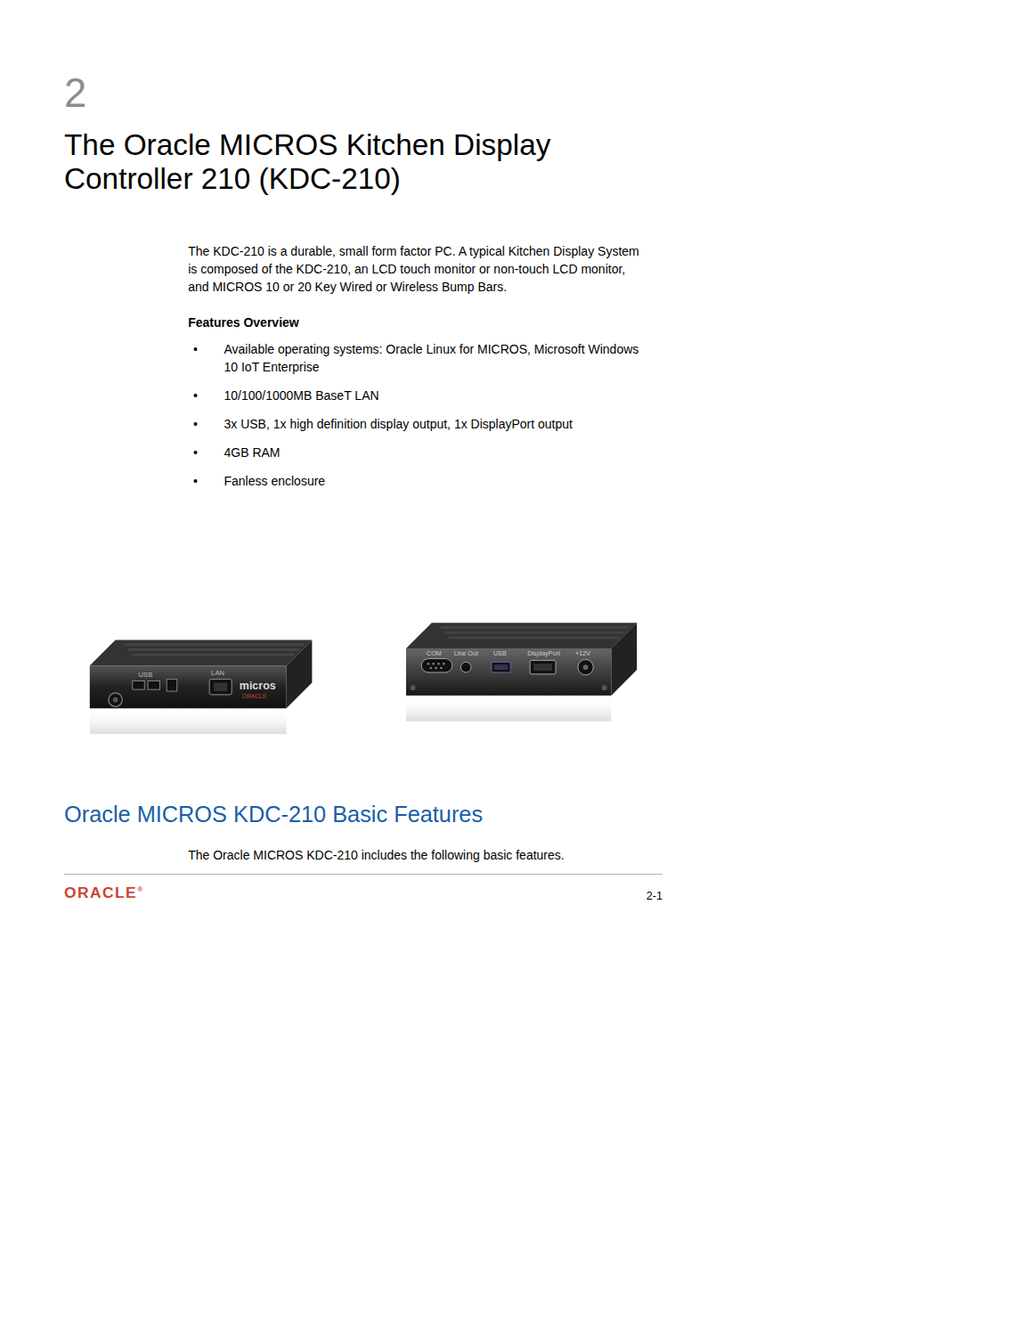2
The Oracle MICROS Kitchen Display
Controller 210 (KDC-210)
The KDC-210 is a durable, small form factor PC. A typical Kitchen Display System is composed of the KDC-210, an LCD touch monitor or non-touch LCD monitor, and MICROS 10 or 20 Key Wired or Wireless Bump Bars.
Features Overview
Available operating systems: Oracle Linux for MICROS, Microsoft Windows 10 IoT Enterprise
10/100/1000MB BaseT LAN
3x USB, 1x high definition display output, 1x DisplayPort output
4GB RAM
Fanless enclosure
Oracle MICROS KDC-210 Basic Features
The Oracle MICROS KDC-210 includes the following basic features.
ORACLE®
2-1